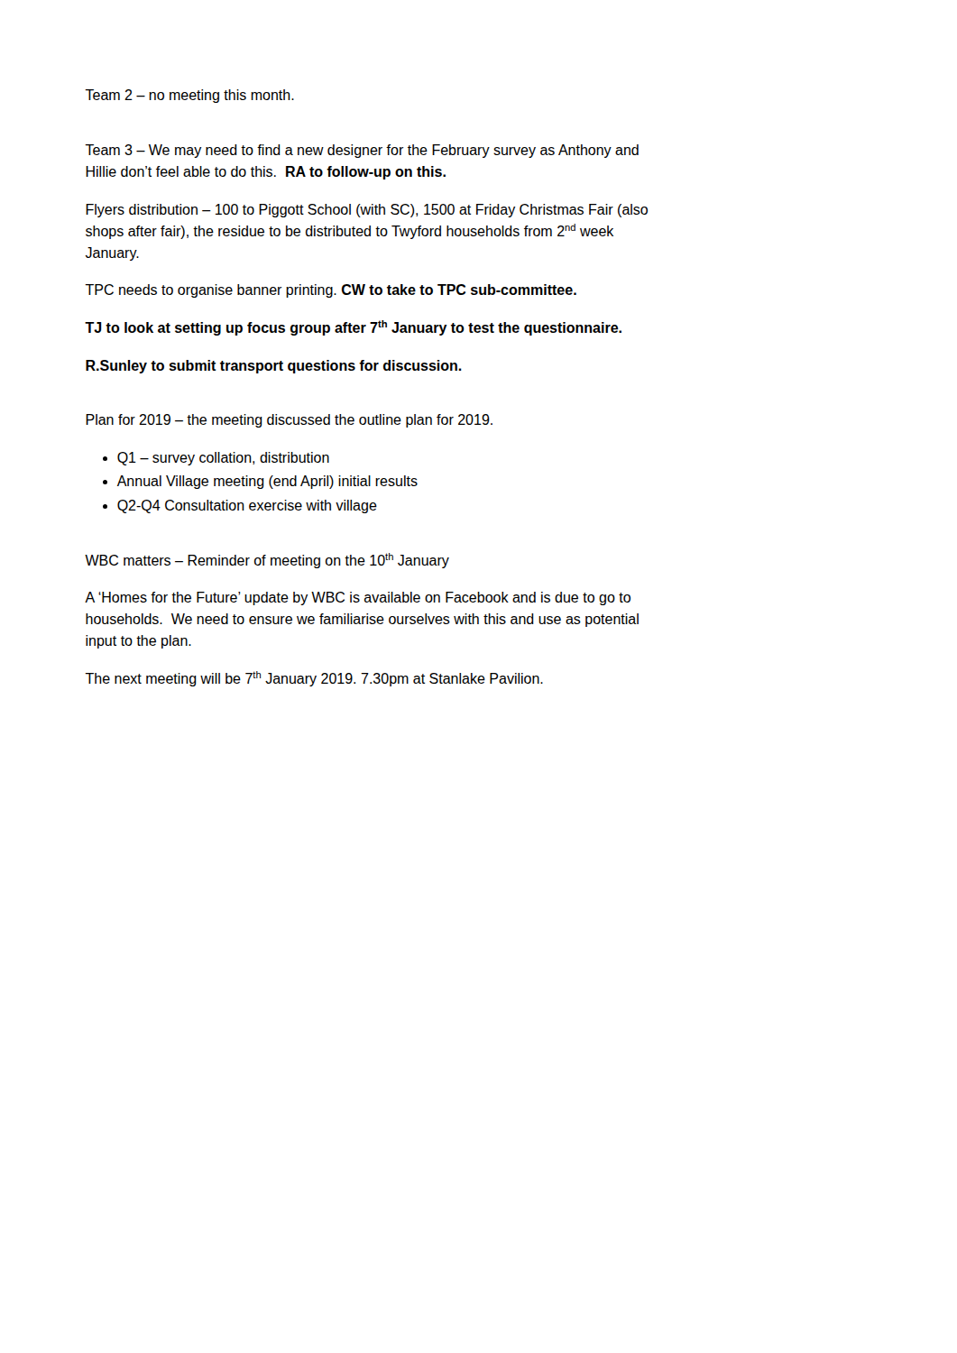Team 2 – no meeting this month.
Team 3 – We may need to find a new designer for the February survey as Anthony and Hillie don’t feel able to do this. RA to follow-up on this.
Flyers distribution – 100 to Piggott School (with SC), 1500 at Friday Christmas Fair (also shops after fair), the residue to be distributed to Twyford households from 2nd week January.
TPC needs to organise banner printing. CW to take to TPC sub-committee.
TJ to look at setting up focus group after 7th January to test the questionnaire.
R.Sunley to submit transport questions for discussion.
Plan for 2019 – the meeting discussed the outline plan for 2019.
Q1 – survey collation, distribution
Annual Village meeting (end April) initial results
Q2-Q4 Consultation exercise with village
WBC matters – Reminder of meeting on the 10th January
A ‘Homes for the Future’ update by WBC is available on Facebook and is due to go to households. We need to ensure we familiarise ourselves with this and use as potential input to the plan.
The next meeting will be 7th January 2019. 7.30pm at Stanlake Pavilion.